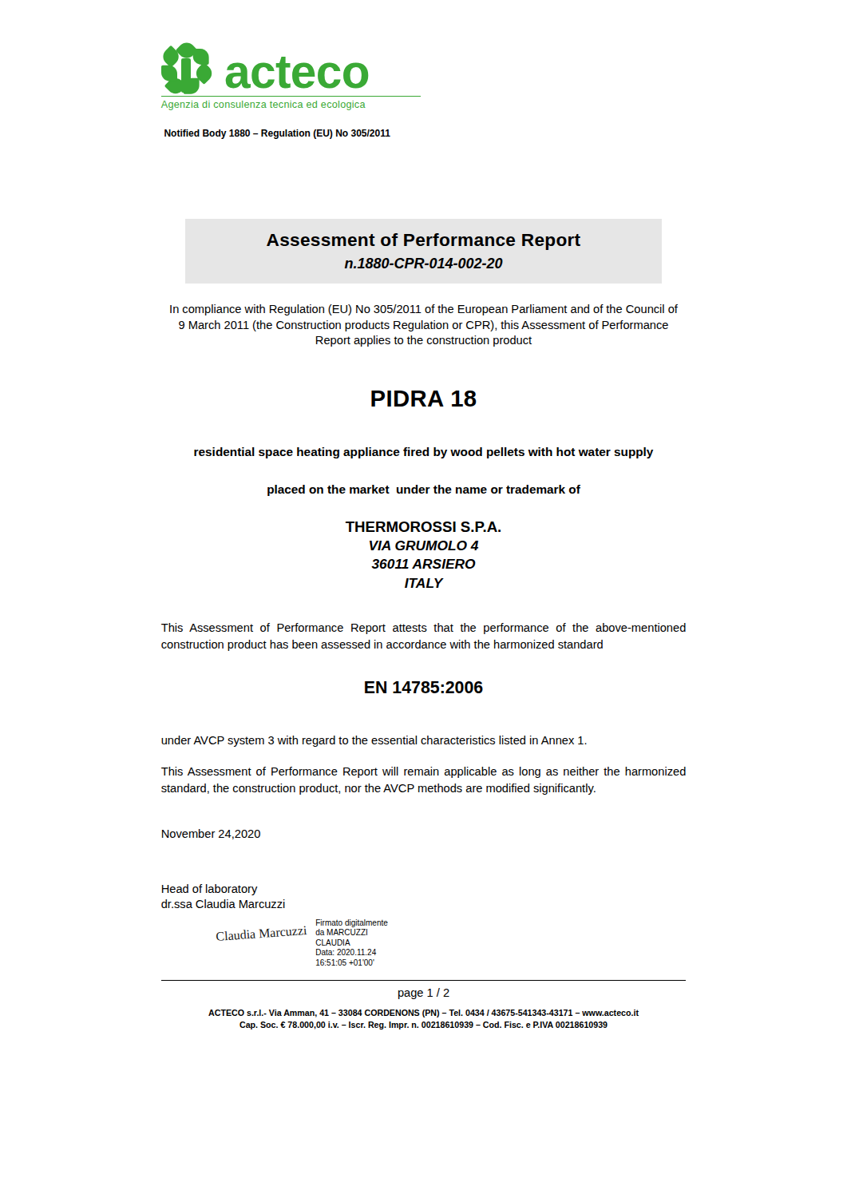acteco
Agenzia di consulenza tecnica ed ecologica
Notified Body 1880 – Regulation (EU) No 305/2011
Assessment of Performance Report
n.1880-CPR-014-002-20
In compliance with Regulation (EU) No 305/2011 of the European Parliament and of the Council of 9 March 2011 (the Construction products Regulation or CPR), this Assessment of Performance Report applies to the construction product
PIDRA 18
residential space heating appliance fired by wood pellets with hot water supply
placed on the market under the name or trademark of
THERMOROSSI S.P.A.
VIA GRUMOLO 4
36011 ARSIERO
ITALY
This Assessment of Performance Report attests that the performance of the above-mentioned construction product has been assessed in accordance with the harmonized standard
EN 14785:2006
under AVCP system 3 with regard to the essential characteristics listed in Annex 1.
This Assessment of Performance Report will remain applicable as long as neither the harmonized standard, the construction product, nor the AVCP methods are modified significantly.
November 24,2020
Head of laboratory
dr.ssa Claudia Marcuzzi
Claudia Marcuzzi
Firmato digitalmente
da MARCUZZI
CLAUDIA
Data: 2020.11.24
16:51:05 +01'00'
page 1 / 2
ACTECO s.r.l.- Via Amman, 41 – 33084 CORDENONS (PN) – Tel. 0434 / 43675-541343-43171 – www.acteco.it
Cap. Soc. € 78.000,00 i.v. – Iscr. Reg. Impr. n. 00218610939 – Cod. Fisc. e P.IVA 00218610939